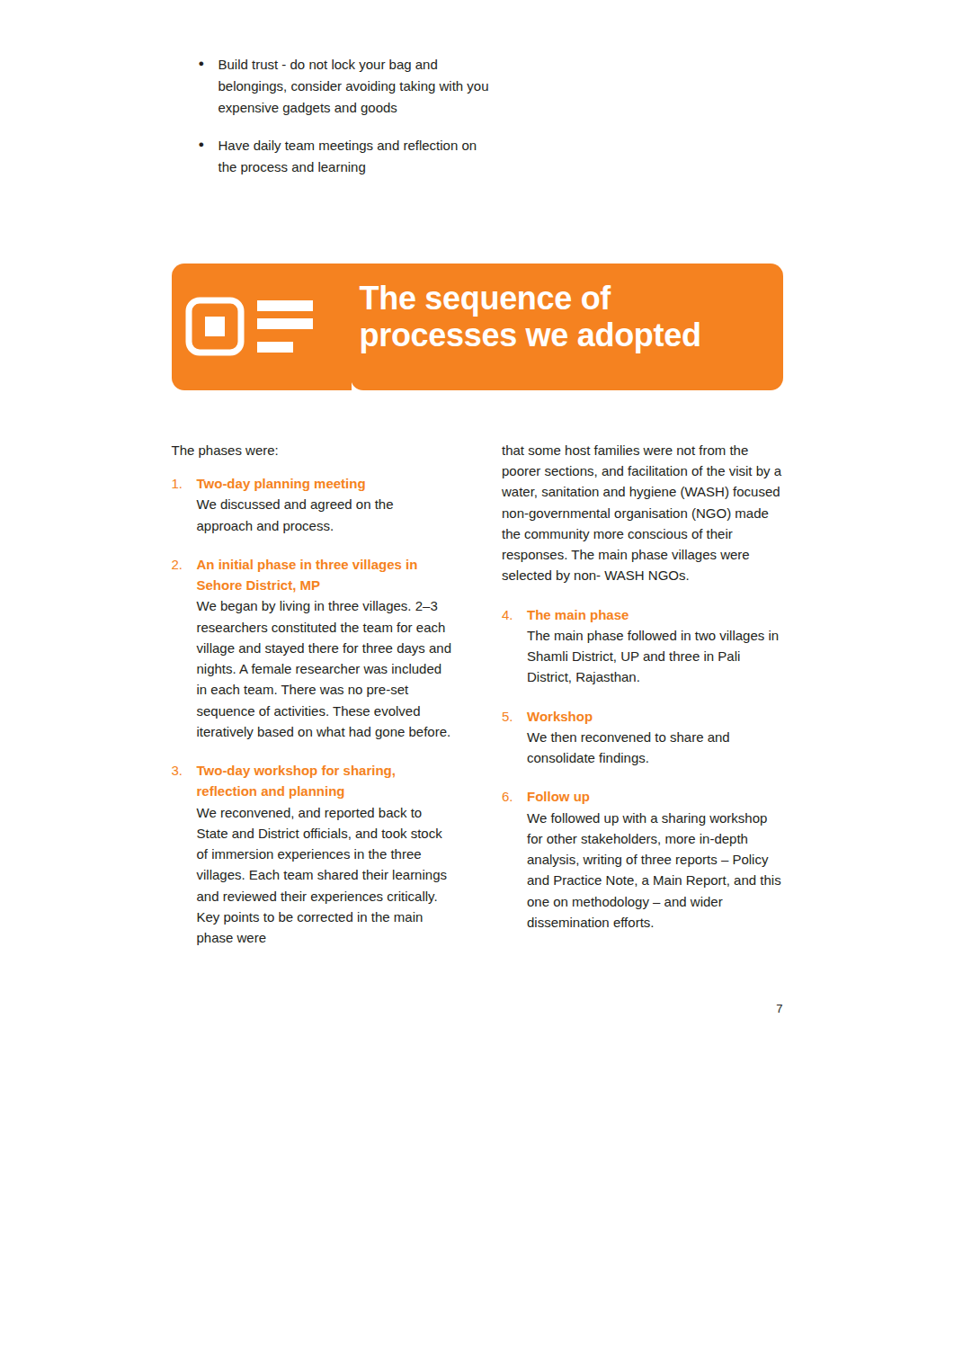Build trust - do not lock your bag and belongings, consider avoiding taking with you expensive gadgets and goods
Have daily team meetings and reflection on the process and learning
The sequence of
processes we adopted
The phases were:
Two-day planning meeting
We discussed and agreed on the approach and process.
An initial phase in three villages in Sehore District, MP
We began by living in three villages. 2–3 researchers constituted the team for each village and stayed there for three days and nights. A female researcher was included in each team. There was no pre-set sequence of activities. These evolved iteratively based on what had gone before.
Two-day workshop for sharing, reflection and planning
We reconvened, and reported back to State and District officials, and took stock of immersion experiences in the three villages. Each team shared their learnings and reviewed their experiences critically. Key points to be corrected in the main phase were
that some host families were not from the poorer sections, and facilitation of the visit by a water, sanitation and hygiene (WASH) focused non-governmental organisation (NGO) made the community more conscious of their responses. The main phase villages were selected by non- WASH NGOs.
The main phase
The main phase followed in two villages in Shamli District, UP and three in Pali District, Rajasthan.
Workshop
We then reconvened to share and consolidate findings.
Follow up
We followed up with a sharing workshop for other stakeholders, more in-depth analysis, writing of three reports – Policy and Practice Note, a Main Report, and this one on methodology – and wider dissemination efforts.
7